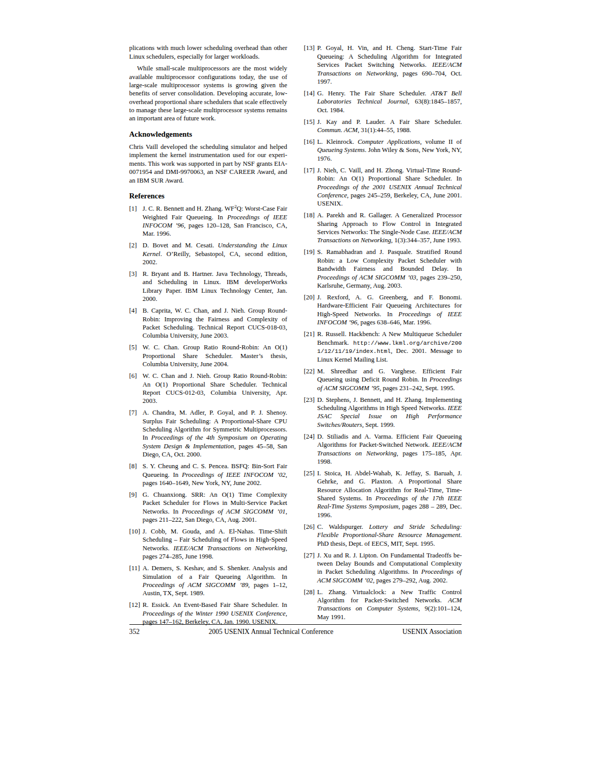plications with much lower scheduling overhead than other Linux schedulers, especially for larger workloads.
While small-scale multiprocessors are the most widely available multiprocessor configurations today, the use of large-scale multiprocessor systems is growing given the benefits of server consolidation. Developing accurate, low-overhead proportional share schedulers that scale effectively to manage these large-scale multiprocessor systems remains an important area of future work.
Acknowledgements
Chris Vaill developed the scheduling simulator and helped implement the kernel instrumentation used for our experiments. This work was supported in part by NSF grants EIA-0071954 and DMI-9970063, an NSF CAREER Award, and an IBM SUR Award.
References
[1] J. C. R. Bennett and H. Zhang. WF2Q: Worst-Case Fair Weighted Fair Queueing. In Proceedings of IEEE INFOCOM ’96, pages 120–128, San Francisco, CA, Mar. 1996.
[2] D. Bovet and M. Cesati. Understanding the Linux Kernel. O’Reilly, Sebastopol, CA, second edition, 2002.
[3] R. Bryant and B. Hartner. Java Technology, Threads, and Scheduling in Linux. IBM developerWorks Library Paper. IBM Linux Technology Center, Jan. 2000.
[4] B. Caprita, W. C. Chan, and J. Nieh. Group Round-Robin: Improving the Fairness and Complexity of Packet Scheduling. Technical Report CUCS-018-03, Columbia University, June 2003.
[5] W. C. Chan. Group Ratio Round-Robin: An O(1) Proportional Share Scheduler. Master’s thesis, Columbia University, June 2004.
[6] W. C. Chan and J. Nieh. Group Ratio Round-Robin: An O(1) Proportional Share Scheduler. Technical Report CUCS-012-03, Columbia University, Apr. 2003.
[7] A. Chandra, M. Adler, P. Goyal, and P. J. Shenoy. Surplus Fair Scheduling: A Proportional-Share CPU Scheduling Algorithm for Symmetric Multiprocessors. In Proceedings of the 4th Symposium on Operating System Design & Implementation, pages 45–58, San Diego, CA, Oct. 2000.
[8] S. Y. Cheung and C. S. Pencea. BSFQ: Bin-Sort Fair Queueing. In Proceedings of IEEE INFOCOM ’02, pages 1640–1649, New York, NY, June 2002.
[9] G. Chuanxiong. SRR: An O(1) Time Complexity Packet Scheduler for Flows in Multi-Service Packet Networks. In Proceedings of ACM SIGCOMM ’01, pages 211–222, San Diego, CA, Aug. 2001.
[10] J. Cobb, M. Gouda, and A. El-Nahas. Time-Shift Scheduling – Fair Scheduling of Flows in High-Speed Networks. IEEE/ACM Transactions on Networking, pages 274–285, June 1998.
[11] A. Demers, S. Keshav, and S. Shenker. Analysis and Simulation of a Fair Queueing Algorithm. In Proceedings of ACM SIGCOMM ’89, pages 1–12, Austin, TX, Sept. 1989.
[12] R. Essick. An Event-Based Fair Share Scheduler. In Proceedings of the Winter 1990 USENIX Conference, pages 147–162, Berkeley, CA, Jan. 1990. USENIX.
[13] P. Goyal, H. Vin, and H. Cheng. Start-Time Fair Queueing: A Scheduling Algorithm for Integrated Services Packet Switching Networks. IEEE/ACM Transactions on Networking, pages 690–704, Oct. 1997.
[14] G. Henry. The Fair Share Scheduler. AT&T Bell Laboratories Technical Journal, 63(8):1845–1857, Oct. 1984.
[15] J. Kay and P. Lauder. A Fair Share Scheduler. Commun. ACM, 31(1):44–55, 1988.
[16] L. Kleinrock. Computer Applications, volume II of Queueing Systems. John Wiley & Sons, New York, NY, 1976.
[17] J. Nieh, C. Vaill, and H. Zhong. Virtual-Time Round-Robin: An O(1) Proportional Share Scheduler. In Proceedings of the 2001 USENIX Annual Technical Conference, pages 245–259, Berkeley, CA, June 2001. USENIX.
[18] A. Parekh and R. Gallager. A Generalized Processor Sharing Approach to Flow Control in Integrated Services Networks: The Single-Node Case. IEEE/ACM Transactions on Networking, 1(3):344–357, June 1993.
[19] S. Ramabhadran and J. Pasquale. Stratified Round Robin: a Low Complexity Packet Scheduler with Bandwidth Fairness and Bounded Delay. In Proceedings of ACM SIGCOMM ’03, pages 239–250, Karlsruhe, Germany, Aug. 2003.
[20] J. Rexford, A. G. Greenberg, and F. Bonomi. Hardware-Efficient Fair Queueing Architectures for High-Speed Networks. In Proceedings of IEEE INFOCOM ’96, pages 638–646, Mar. 1996.
[21] R. Russell. Hackbench: A New Multiqueue Scheduler Benchmark. http://www.lkml.org/archive/2001/12/11/19/index.html, Dec. 2001. Message to Linux Kernel Mailing List.
[22] M. Shreedhar and G. Varghese. Efficient Fair Queueing using Deficit Round Robin. In Proceedings of ACM SIGCOMM ’95, pages 231–242, Sept. 1995.
[23] D. Stephens, J. Bennett, and H. Zhang. Implementing Scheduling Algorithms in High Speed Networks. IEEE JSAC Special Issue on High Performance Switches/Routers, Sept. 1999.
[24] D. Stiliadis and A. Varma. Efficient Fair Queueing Algorithms for Packet-Switched Network. IEEE/ACM Transactions on Networking, pages 175–185, Apr. 1998.
[25] I. Stoica, H. Abdel-Wahab, K. Jeffay, S. Baruah, J. Gehrke, and G. Plaxton. A Proportional Share Resource Allocation Algorithm for Real-Time, Time-Shared Systems. In Proceedings of the 17th IEEE Real-Time Systems Symposium, pages 288 – 289, Dec. 1996.
[26] C. Waldspurger. Lottery and Stride Scheduling: Flexible Proportional-Share Resource Management. PhD thesis, Dept. of EECS, MIT, Sept. 1995.
[27] J. Xu and R. J. Lipton. On Fundamental Tradeoffs between Delay Bounds and Computational Complexity in Packet Scheduling Algorithms. In Proceedings of ACM SIGCOMM ’02, pages 279–292, Aug. 2002.
[28] L. Zhang. Virtualclock: a New Traffic Control Algorithm for Packet-Switched Networks. ACM Transactions on Computer Systems, 9(2):101–124, May 1991.
352
2005 USENIX Annual Technical Conference
USENIX Association